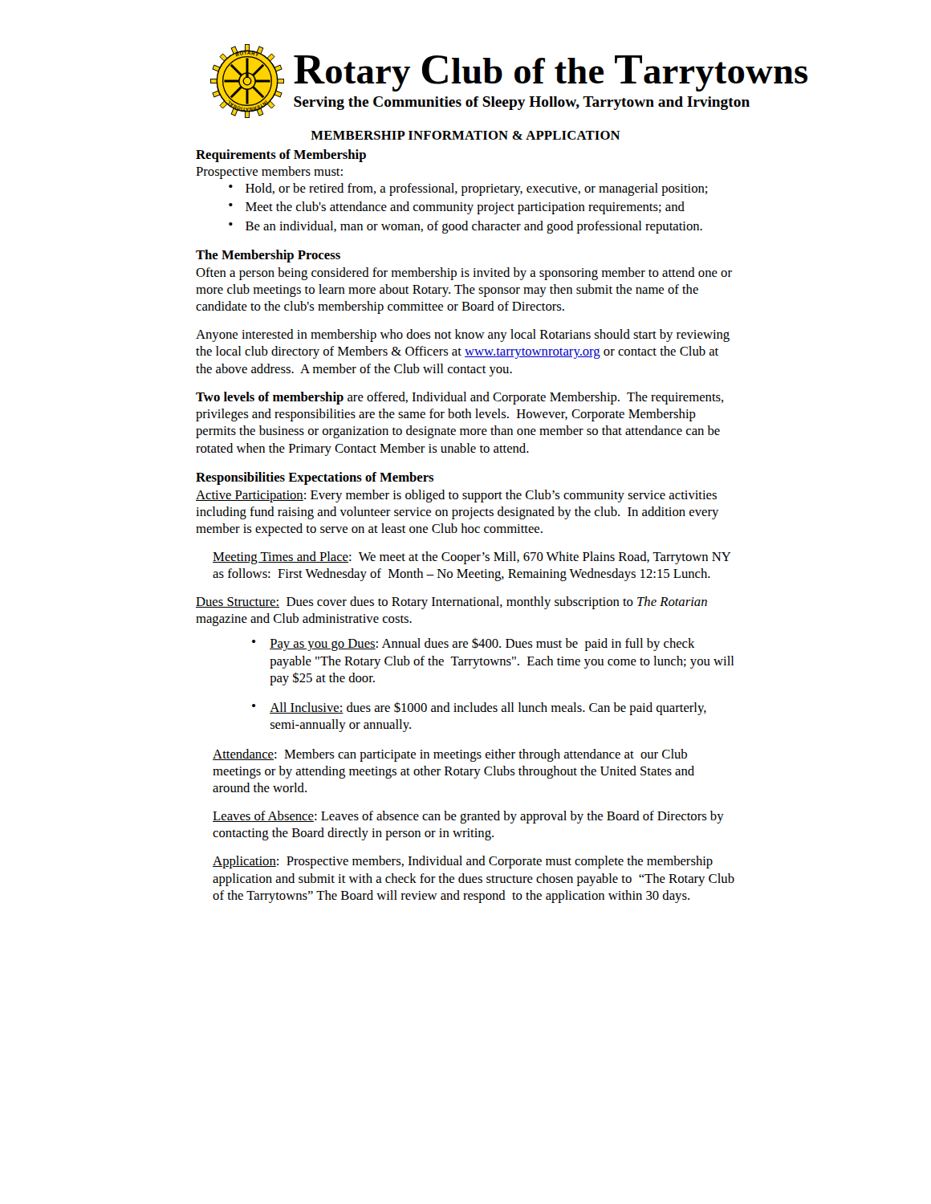ROTARY INTERNATIONAL
Rotary Club of the Tarrytowns
Serving the Communities of Sleepy Hollow, Tarrytown and Irvington
MEMBERSHIP INFORMATION & APPLICATION
Requirements of Membership
Prospective members must:
Hold, or be retired from, a professional, proprietary, executive, or managerial position;
Meet the club's attendance and community project participation requirements; and
Be an individual, man or woman, of good character and good professional reputation.
The Membership Process
Often a person being considered for membership is invited by a sponsoring member to attend one or more club meetings to learn more about Rotary. The sponsor may then submit the name of the candidate to the club's membership committee or Board of Directors.
Anyone interested in membership who does not know any local Rotarians should start by reviewing the local club directory of Members & Officers at www.tarrytownrotary.org or contact the Club at the above address. A member of the Club will contact you.
Two levels of membership are offered, Individual and Corporate Membership. The requirements, privileges and responsibilities are the same for both levels. However, Corporate Membership permits the business or organization to designate more than one member so that attendance can be rotated when the Primary Contact Member is unable to attend.
Responsibilities Expectations of Members
Active Participation: Every member is obliged to support the Club’s community service activities including fund raising and volunteer service on projects designated by the club. In addition every member is expected to serve on at least one Club hoc committee.
Meeting Times and Place: We meet at the Cooper’s Mill, 670 White Plains Road, Tarrytown NY as follows: First Wednesday of Month – No Meeting, Remaining Wednesdays 12:15 Lunch.
Dues Structure: Dues cover dues to Rotary International, monthly subscription to The Rotarian magazine and Club administrative costs.
Pay as you go Dues: Annual dues are $400. Dues must be paid in full by check payable "The Rotary Club of the Tarrytowns". Each time you come to lunch; you will pay $25 at the door.
All Inclusive: dues are $1000 and includes all lunch meals. Can be paid quarterly, semi-annually or annually.
Attendance: Members can participate in meetings either through attendance at our Club meetings or by attending meetings at other Rotary Clubs throughout the United States and around the world.
Leaves of Absence: Leaves of absence can be granted by approval by the Board of Directors by contacting the Board directly in person or in writing.
Application: Prospective members, Individual and Corporate must complete the membership application and submit it with a check for the dues structure chosen payable to “The Rotary Club of the Tarrytowns” The Board will review and respond to the application within 30 days.